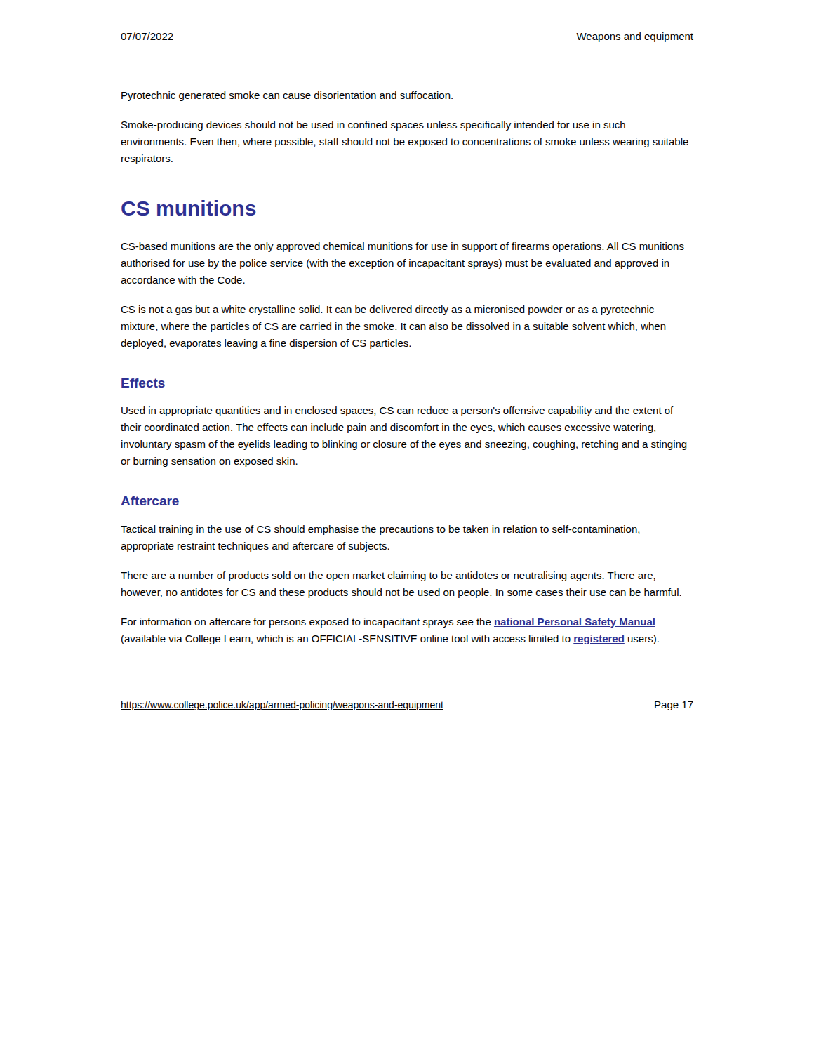07/07/2022 Weapons and equipment
Pyrotechnic generated smoke can cause disorientation and suffocation.
Smoke-producing devices should not be used in confined spaces unless specifically intended for use in such environments. Even then, where possible, staff should not be exposed to concentrations of smoke unless wearing suitable respirators.
CS munitions
CS-based munitions are the only approved chemical munitions for use in support of firearms operations. All CS munitions authorised for use by the police service (with the exception of incapacitant sprays) must be evaluated and approved in accordance with the Code.
CS is not a gas but a white crystalline solid. It can be delivered directly as a micronised powder or as a pyrotechnic mixture, where the particles of CS are carried in the smoke. It can also be dissolved in a suitable solvent which, when deployed, evaporates leaving a fine dispersion of CS particles.
Effects
Used in appropriate quantities and in enclosed spaces, CS can reduce a person's offensive capability and the extent of their coordinated action. The effects can include pain and discomfort in the eyes, which causes excessive watering, involuntary spasm of the eyelids leading to blinking or closure of the eyes and sneezing, coughing, retching and a stinging or burning sensation on exposed skin.
Aftercare
Tactical training in the use of CS should emphasise the precautions to be taken in relation to self-contamination, appropriate restraint techniques and aftercare of subjects.
There are a number of products sold on the open market claiming to be antidotes or neutralising agents. There are, however, no antidotes for CS and these products should not be used on people. In some cases their use can be harmful.
For information on aftercare for persons exposed to incapacitant sprays see the national Personal Safety Manual (available via College Learn, which is an OFFICIAL-SENSITIVE online tool with access limited to registered users).
https://www.college.police.uk/app/armed-policing/weapons-and-equipment Page 17